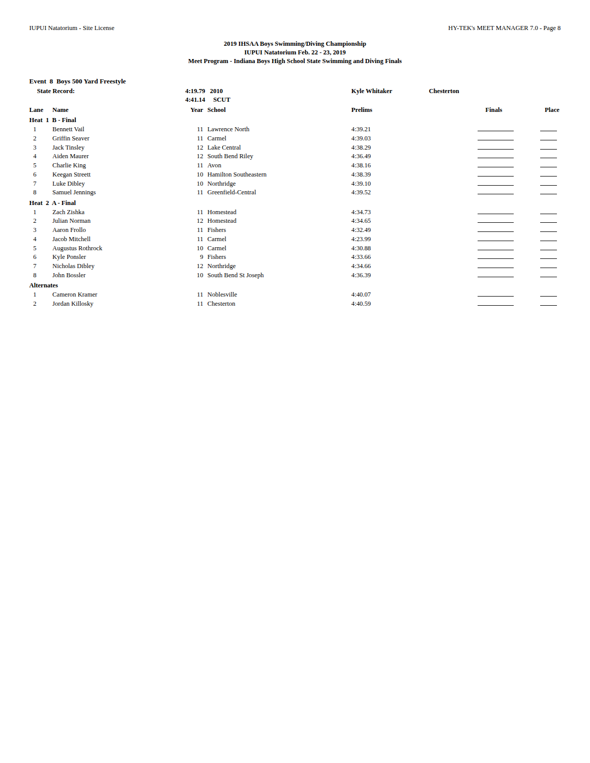IUPUI Natatorium - Site License
HY-TEK's MEET MANAGER 7.0 - Page 8
2019 IHSAA Boys Swimming/Diving Championship
IUPUI Natatorium Feb. 22 - 23, 2019
Meet Program - Indiana Boys High School State Swimming and Diving Finals
Event 8 Boys 500 Yard Freestyle
| State Record: | 4:19.79 2010 | Kyle Whitaker | Chesterton |
| | 4:41.14 SCUT | |
| Lane | Name | Year | School | Prelims | Finals | Place |
| Heat 1 B - Final |
| 1 | Bennett Vail | 11 | Lawrence North | 4:39.21 | | |
| 2 | Griffin Seaver | 11 | Carmel | 4:39.03 | | |
| 3 | Jack Tinsley | 12 | Lake Central | 4:38.29 | | |
| 4 | Aiden Maurer | 12 | South Bend Riley | 4:36.49 | | |
| 5 | Charlie King | 11 | Avon | 4:38.16 | | |
| 6 | Keegan Streett | 10 | Hamilton Southeastern | 4:38.39 | | |
| 7 | Luke Dibley | 10 | Northridge | 4:39.10 | | |
| 8 | Samuel Jennings | 11 | Greenfield-Central | 4:39.52 | | |
| Heat 2 A - Final |
| 1 | Zach Zishka | 11 | Homestead | 4:34.73 | | |
| 2 | Julian Norman | 12 | Homestead | 4:34.65 | | |
| 3 | Aaron Frollo | 11 | Fishers | 4:32.49 | | |
| 4 | Jacob Mitchell | 11 | Carmel | 4:23.99 | | |
| 5 | Augustus Rothrock | 10 | Carmel | 4:30.88 | | |
| 6 | Kyle Ponsler | 9 | Fishers | 4:33.66 | | |
| 7 | Nicholas Dibley | 12 | Northridge | 4:34.66 | | |
| 8 | John Bossler | 10 | South Bend St Joseph | 4:36.39 | | |
| Alternates |
| 1 | Cameron Kramer | 11 | Noblesville | 4:40.07 | | |
| 2 | Jordan Killosky | 11 | Chesterton | 4:40.59 | | |